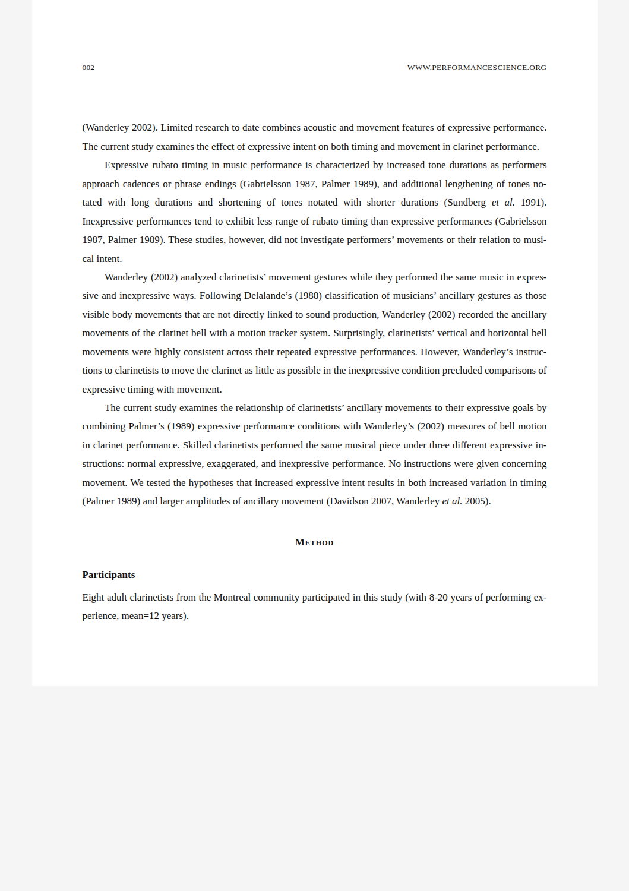002 www.performancescience.org
(Wanderley 2002). Limited research to date combines acoustic and movement features of expressive performance. The current study examines the effect of expressive intent on both timing and movement in clarinet performance.
Expressive rubato timing in music performance is characterized by increased tone durations as performers approach cadences or phrase endings (Gabrielsson 1987, Palmer 1989), and additional lengthening of tones notated with long durations and shortening of tones notated with shorter durations (Sundberg et al. 1991). Inexpressive performances tend to exhibit less range of rubato timing than expressive performances (Gabrielsson 1987, Palmer 1989). These studies, however, did not investigate performers’ movements or their relation to musical intent.
Wanderley (2002) analyzed clarinetists’ movement gestures while they performed the same music in expressive and inexpressive ways. Following Delalande’s (1988) classification of musicians’ ancillary gestures as those visible body movements that are not directly linked to sound production, Wanderley (2002) recorded the ancillary movements of the clarinet bell with a motion tracker system. Surprisingly, clarinetists’ vertical and horizontal bell movements were highly consistent across their repeated expressive performances. However, Wanderley’s instructions to clarinetists to move the clarinet as little as possible in the inexpressive condition precluded comparisons of expressive timing with movement.
The current study examines the relationship of clarinetists’ ancillary movements to their expressive goals by combining Palmer’s (1989) expressive performance conditions with Wanderley’s (2002) measures of bell motion in clarinet performance. Skilled clarinetists performed the same musical piece under three different expressive instructions: normal expressive, exaggerated, and inexpressive performance. No instructions were given concerning movement. We tested the hypotheses that increased expressive intent results in both increased variation in timing (Palmer 1989) and larger amplitudes of ancillary movement (Davidson 2007, Wanderley et al. 2005).
Method
Participants
Eight adult clarinetists from the Montreal community participated in this study (with 8-20 years of performing experience, mean=12 years).